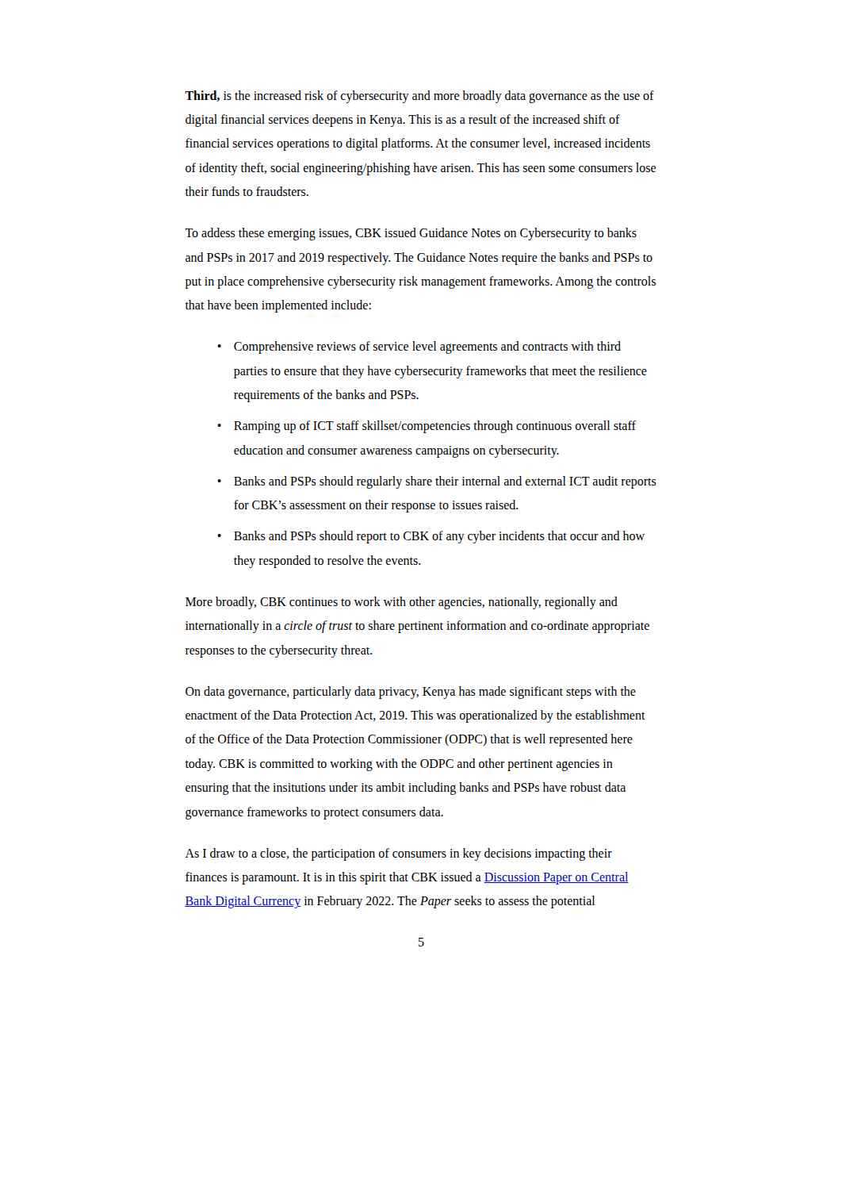Third, is the increased risk of cybersecurity and more broadly data governance as the use of digital financial services deepens in Kenya. This is as a result of the increased shift of financial services operations to digital platforms. At the consumer level, increased incidents of identity theft, social engineering/phishing have arisen. This has seen some consumers lose their funds to fraudsters.
To addess these emerging issues, CBK issued Guidance Notes on Cybersecurity to banks and PSPs in 2017 and 2019 respectively. The Guidance Notes require the banks and PSPs to put in place comprehensive cybersecurity risk management frameworks. Among the controls that have been implemented include:
Comprehensive reviews of service level agreements and contracts with third parties to ensure that they have cybersecurity frameworks that meet the resilience requirements of the banks and PSPs.
Ramping up of ICT staff skillset/competencies through continuous overall staff education and consumer awareness campaigns on cybersecurity.
Banks and PSPs should regularly share their internal and external ICT audit reports for CBK’s assessment on their response to issues raised.
Banks and PSPs should report to CBK of any cyber incidents that occur and how they responded to resolve the events.
More broadly, CBK continues to work with other agencies, nationally, regionally and internationally in a circle of trust to share pertinent information and co-ordinate appropriate responses to the cybersecurity threat.
On data governance, particularly data privacy, Kenya has made significant steps with the enactment of the Data Protection Act, 2019. This was operationalized by the establishment of the Office of the Data Protection Commissioner (ODPC) that is well represented here today. CBK is committed to working with the ODPC and other pertinent agencies in ensuring that the insitutions under its ambit including banks and PSPs have robust data governance frameworks to protect consumers data.
As I draw to a close, the participation of consumers in key decisions impacting their finances is paramount. It is in this spirit that CBK issued a Discussion Paper on Central Bank Digital Currency in February 2022. The Paper seeks to assess the potential
5